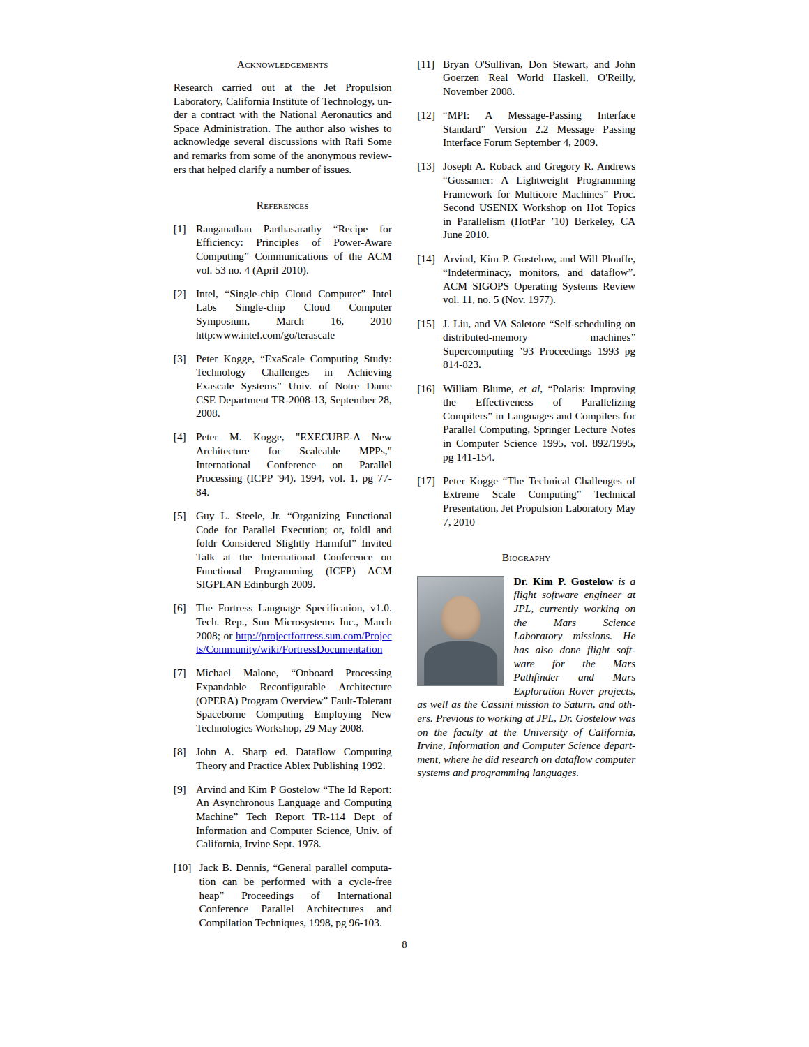Acknowledgements
Research carried out at the Jet Propulsion Laboratory, California Institute of Technology, under a contract with the National Aeronautics and Space Administration. The author also wishes to acknowledge several discussions with Rafi Some and remarks from some of the anonymous reviewers that helped clarify a number of issues.
References
[1] Ranganathan Parthasarathy “Recipe for Efficiency: Principles of Power-Aware Computing” Communications of the ACM vol. 53 no. 4 (April 2010).
[2] Intel, “Single-chip Cloud Computer” Intel Labs Single-chip Cloud Computer Symposium, March 16, 2010 http:www.intel.com/go/terascale
[3] Peter Kogge, “ExaScale Computing Study: Technology Challenges in Achieving Exascale Systems” Univ. of Notre Dame CSE Department TR-2008-13, September 28, 2008.
[4] Peter M. Kogge, "EXECUBE-A New Architecture for Scaleable MPPs," International Conference on Parallel Processing (ICPP '94), 1994, vol. 1, pg 77-84.
[5] Guy L. Steele, Jr. “Organizing Functional Code for Parallel Execution; or, foldl and foldr Considered Slightly Harmful” Invited Talk at the International Conference on Functional Programming (ICFP) ACM SIGPLAN Edinburgh 2009.
[6] The Fortress Language Specification, v1.0. Tech. Rep., Sun Microsystems Inc., March 2008; or http://projectfortress.sun.com/Projects/Community/wiki/FortressDocumentation
[7] Michael Malone, “Onboard Processing Expandable Reconfigurable Architecture (OPERA) Program Overview” Fault-Tolerant Spaceborne Computing Employing New Technologies Workshop, 29 May 2008.
[8] John A. Sharp ed. Dataflow Computing Theory and Practice Ablex Publishing 1992.
[9] Arvind and Kim P Gostelow “The Id Report: An Asynchronous Language and Computing Machine” Tech Report TR-114 Dept of Information and Computer Science, Univ. of California, Irvine Sept. 1978.
[10] Jack B. Dennis, “General parallel computation can be performed with a cycle-free heap” Proceedings of International Conference Parallel Architectures and Compilation Techniques, 1998, pg 96-103.
[11] Bryan O'Sullivan, Don Stewart, and John Goerzen Real World Haskell, O'Reilly, November 2008.
[12]“MPI: A Message-Passing Interface Standard” Version 2.2 Message Passing Interface Forum September 4, 2009.
[13] Joseph A. Roback and Gregory R. Andrews “Gossamer: A Lightweight Programming Framework for Multicore Machines” Proc. Second USENIX Workshop on Hot Topics in Parallelism (HotPar ’10) Berkeley, CA June 2010.
[14] Arvind, Kim P. Gostelow, and Will Plouffe, “Indeterminacy, monitors, and dataflow”. ACM SIGOPS Operating Systems Review vol. 11, no. 5 (Nov. 1977).
[15] J. Liu, and VA Saletore “Self-scheduling on distributed-memory machines” Supercomputing ’93 Proceedings 1993 pg 814-823.
[16] William Blume, et al, “Polaris: Improving the Effectiveness of Parallelizing Compilers” in Languages and Compilers for Parallel Computing, Springer Lecture Notes in Computer Science 1995, vol. 892/1995, pg 141-154.
[17] Peter Kogge “The Technical Challenges of Extreme Scale Computing” Technical Presentation, Jet Propulsion Laboratory May 7, 2010
Biography
Dr. Kim P. Gostelow is a flight software engineer at JPL, currently working on the Mars Science Laboratory missions. He has also done flight software for the Mars Pathfinder and Mars Exploration Rover projects, as well as the Cassini mission to Saturn, and others. Previous to working at JPL, Dr. Gostelow was on the faculty at the University of California, Irvine, Information and Computer Science department, where he did research on dataflow computer systems and programming languages.
8